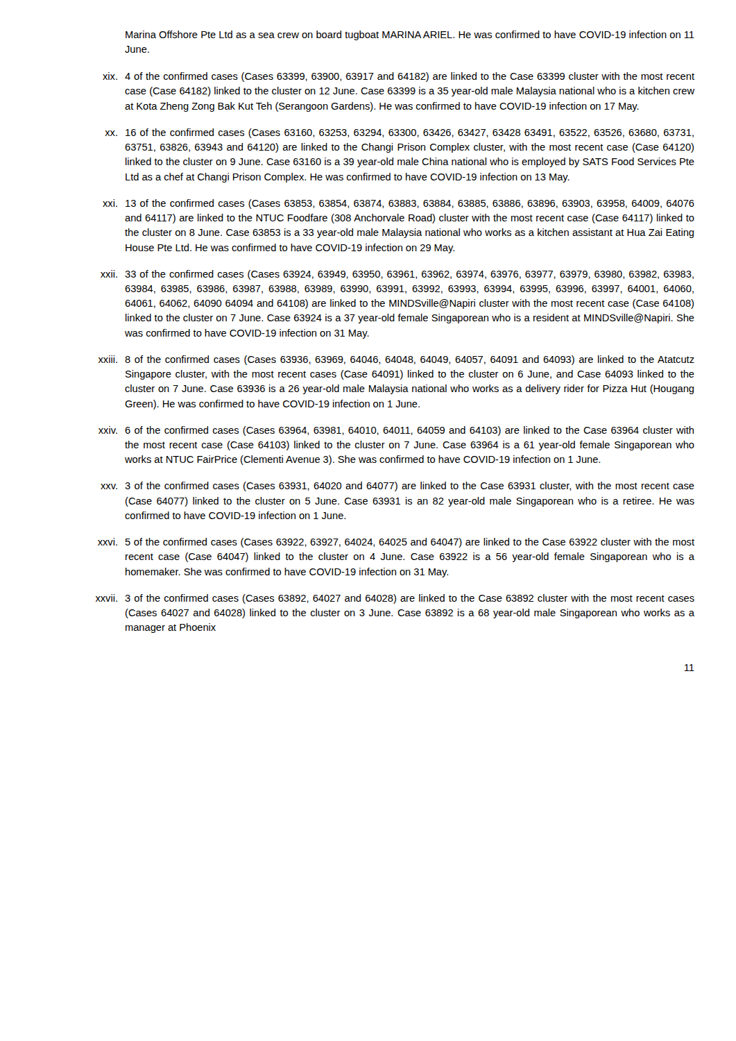Marina Offshore Pte Ltd as a sea crew on board tugboat MARINA ARIEL. He was confirmed to have COVID-19 infection on 11 June.
xix. 4 of the confirmed cases (Cases 63399, 63900, 63917 and 64182) are linked to the Case 63399 cluster with the most recent case (Case 64182) linked to the cluster on 12 June. Case 63399 is a 35 year-old male Malaysia national who is a kitchen crew at Kota Zheng Zong Bak Kut Teh (Serangoon Gardens). He was confirmed to have COVID-19 infection on 17 May.
xx. 16 of the confirmed cases (Cases 63160, 63253, 63294, 63300, 63426, 63427, 63428 63491, 63522, 63526, 63680, 63731, 63751, 63826, 63943 and 64120) are linked to the Changi Prison Complex cluster, with the most recent case (Case 64120) linked to the cluster on 9 June. Case 63160 is a 39 year-old male China national who is employed by SATS Food Services Pte Ltd as a chef at Changi Prison Complex. He was confirmed to have COVID-19 infection on 13 May.
xxi. 13 of the confirmed cases (Cases 63853, 63854, 63874, 63883, 63884, 63885, 63886, 63896, 63903, 63958, 64009, 64076 and 64117) are linked to the NTUC Foodfare (308 Anchorvale Road) cluster with the most recent case (Case 64117) linked to the cluster on 8 June. Case 63853 is a 33 year-old male Malaysia national who works as a kitchen assistant at Hua Zai Eating House Pte Ltd. He was confirmed to have COVID-19 infection on 29 May.
xxii. 33 of the confirmed cases (Cases 63924, 63949, 63950, 63961, 63962, 63974, 63976, 63977, 63979, 63980, 63982, 63983, 63984, 63985, 63986, 63987, 63988, 63989, 63990, 63991, 63992, 63993, 63994, 63995, 63996, 63997, 64001, 64060, 64061, 64062, 64090 64094 and 64108) are linked to the MINDSville@Napiri cluster with the most recent case (Case 64108) linked to the cluster on 7 June. Case 63924 is a 37 year-old female Singaporean who is a resident at MINDSville@Napiri. She was confirmed to have COVID-19 infection on 31 May.
xxiii. 8 of the confirmed cases (Cases 63936, 63969, 64046, 64048, 64049, 64057, 64091 and 64093) are linked to the Atatcutz Singapore cluster, with the most recent cases (Case 64091) linked to the cluster on 6 June, and Case 64093 linked to the cluster on 7 June. Case 63936 is a 26 year-old male Malaysia national who works as a delivery rider for Pizza Hut (Hougang Green). He was confirmed to have COVID-19 infection on 1 June.
xxiv. 6 of the confirmed cases (Cases 63964, 63981, 64010, 64011, 64059 and 64103) are linked to the Case 63964 cluster with the most recent case (Case 64103) linked to the cluster on 7 June. Case 63964 is a 61 year-old female Singaporean who works at NTUC FairPrice (Clementi Avenue 3). She was confirmed to have COVID-19 infection on 1 June.
xxv. 3 of the confirmed cases (Cases 63931, 64020 and 64077) are linked to the Case 63931 cluster, with the most recent case (Case 64077) linked to the cluster on 5 June. Case 63931 is an 82 year-old male Singaporean who is a retiree. He was confirmed to have COVID-19 infection on 1 June.
xxvi. 5 of the confirmed cases (Cases 63922, 63927, 64024, 64025 and 64047) are linked to the Case 63922 cluster with the most recent case (Case 64047) linked to the cluster on 4 June. Case 63922 is a 56 year-old female Singaporean who is a homemaker. She was confirmed to have COVID-19 infection on 31 May.
xxvii. 3 of the confirmed cases (Cases 63892, 64027 and 64028) are linked to the Case 63892 cluster with the most recent cases (Cases 64027 and 64028) linked to the cluster on 3 June. Case 63892 is a 68 year-old male Singaporean who works as a manager at Phoenix
11